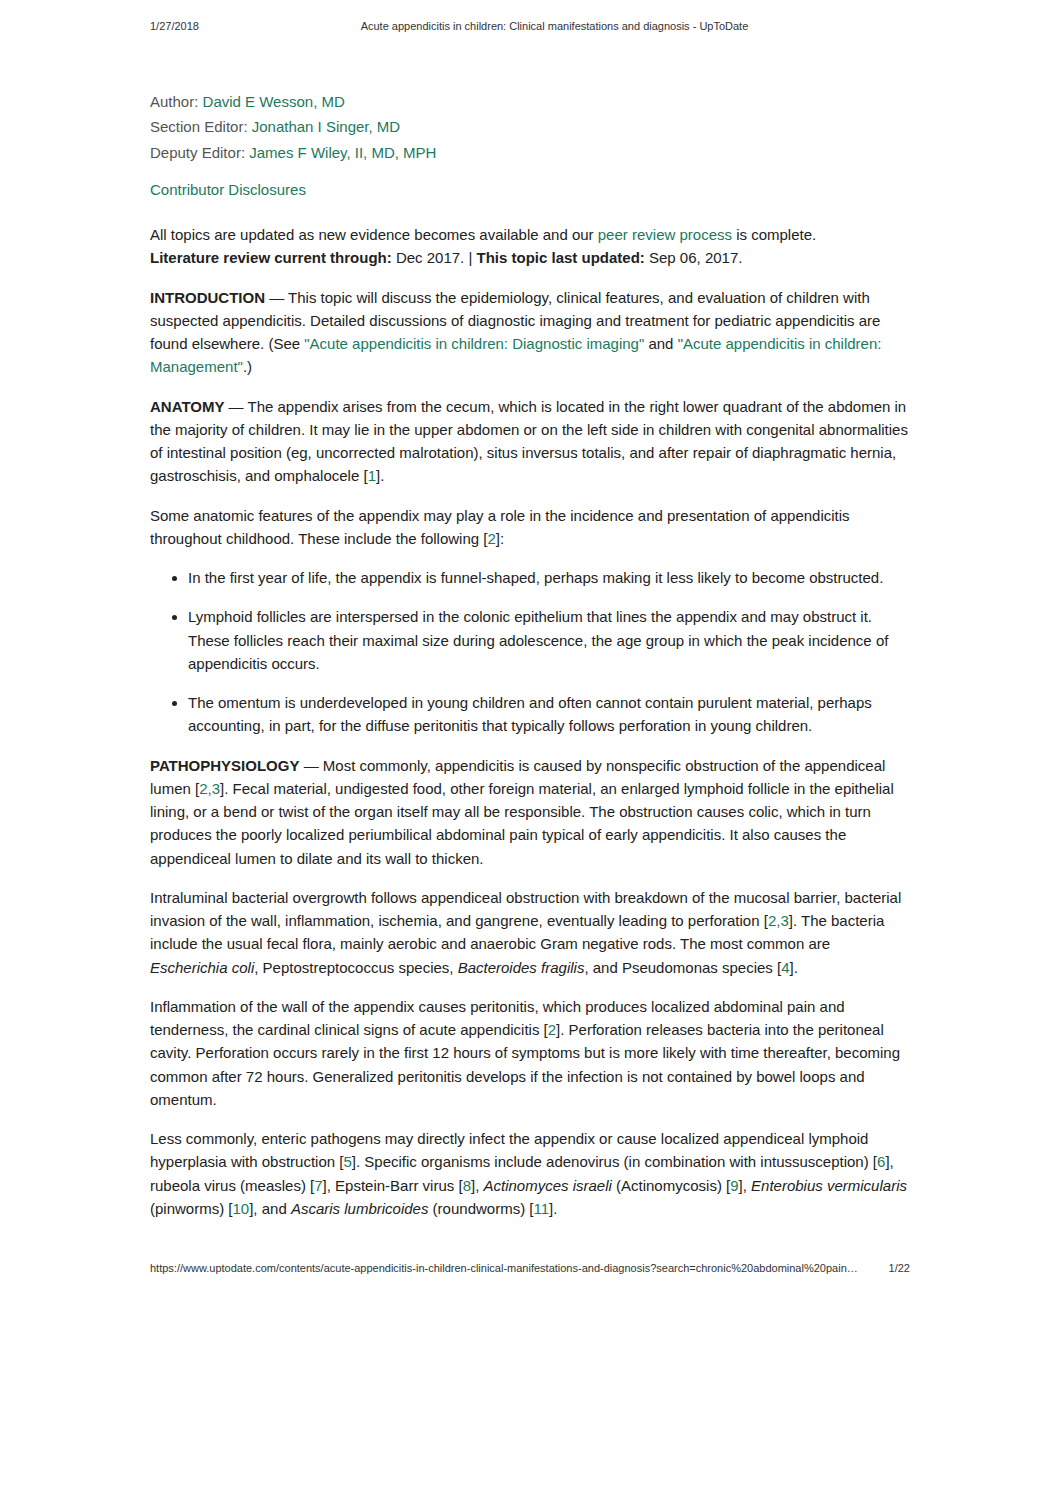1/27/2018 Acute appendicitis in children: Clinical manifestations and diagnosis - UpToDate
Author: David E Wesson, MD
Section Editor: Jonathan I Singer, MD
Deputy Editor: James F Wiley, II, MD, MPH
Contributor Disclosures
All topics are updated as new evidence becomes available and our peer review process is complete.
Literature review current through: Dec 2017. | This topic last updated: Sep 06, 2017.
INTRODUCTION — This topic will discuss the epidemiology, clinical features, and evaluation of children with suspected appendicitis. Detailed discussions of diagnostic imaging and treatment for pediatric appendicitis are found elsewhere. (See "Acute appendicitis in children: Diagnostic imaging" and "Acute appendicitis in children: Management".)
ANATOMY — The appendix arises from the cecum, which is located in the right lower quadrant of the abdomen in the majority of children. It may lie in the upper abdomen or on the left side in children with congenital abnormalities of intestinal position (eg, uncorrected malrotation), situs inversus totalis, and after repair of diaphragmatic hernia, gastroschisis, and omphalocele [1].
Some anatomic features of the appendix may play a role in the incidence and presentation of appendicitis throughout childhood. These include the following [2]:
In the first year of life, the appendix is funnel-shaped, perhaps making it less likely to become obstructed.
Lymphoid follicles are interspersed in the colonic epithelium that lines the appendix and may obstruct it. These follicles reach their maximal size during adolescence, the age group in which the peak incidence of appendicitis occurs.
The omentum is underdeveloped in young children and often cannot contain purulent material, perhaps accounting, in part, for the diffuse peritonitis that typically follows perforation in young children.
PATHOPHYSIOLOGY — Most commonly, appendicitis is caused by nonspecific obstruction of the appendiceal lumen [2,3]. Fecal material, undigested food, other foreign material, an enlarged lymphoid follicle in the epithelial lining, or a bend or twist of the organ itself may all be responsible. The obstruction causes colic, which in turn produces the poorly localized periumbilical abdominal pain typical of early appendicitis. It also causes the appendiceal lumen to dilate and its wall to thicken.
Intraluminal bacterial overgrowth follows appendiceal obstruction with breakdown of the mucosal barrier, bacterial invasion of the wall, inflammation, ischemia, and gangrene, eventually leading to perforation [2,3]. The bacteria include the usual fecal flora, mainly aerobic and anaerobic Gram negative rods. The most common are Escherichia coli, Peptostreptococcus species, Bacteroides fragilis, and Pseudomonas species [4].
Inflammation of the wall of the appendix causes peritonitis, which produces localized abdominal pain and tenderness, the cardinal clinical signs of acute appendicitis [2]. Perforation releases bacteria into the peritoneal cavity. Perforation occurs rarely in the first 12 hours of symptoms but is more likely with time thereafter, becoming common after 72 hours. Generalized peritonitis develops if the infection is not contained by bowel loops and omentum.
Less commonly, enteric pathogens may directly infect the appendix or cause localized appendiceal lymphoid hyperplasia with obstruction [5]. Specific organisms include adenovirus (in combination with intussusception) [6], rubeola virus (measles) [7], Epstein-Barr virus [8], Actinomyces israeli (Actinomycosis) [9], Enterobius vermicularis (pinworms) [10], and Ascaris lumbricoides (roundworms) [11].
https://www.uptodate.com/contents/acute-appendicitis-in-children-clinical-manifestations-and-diagnosis?search=chronic%20abdominal%20pain… 1/22